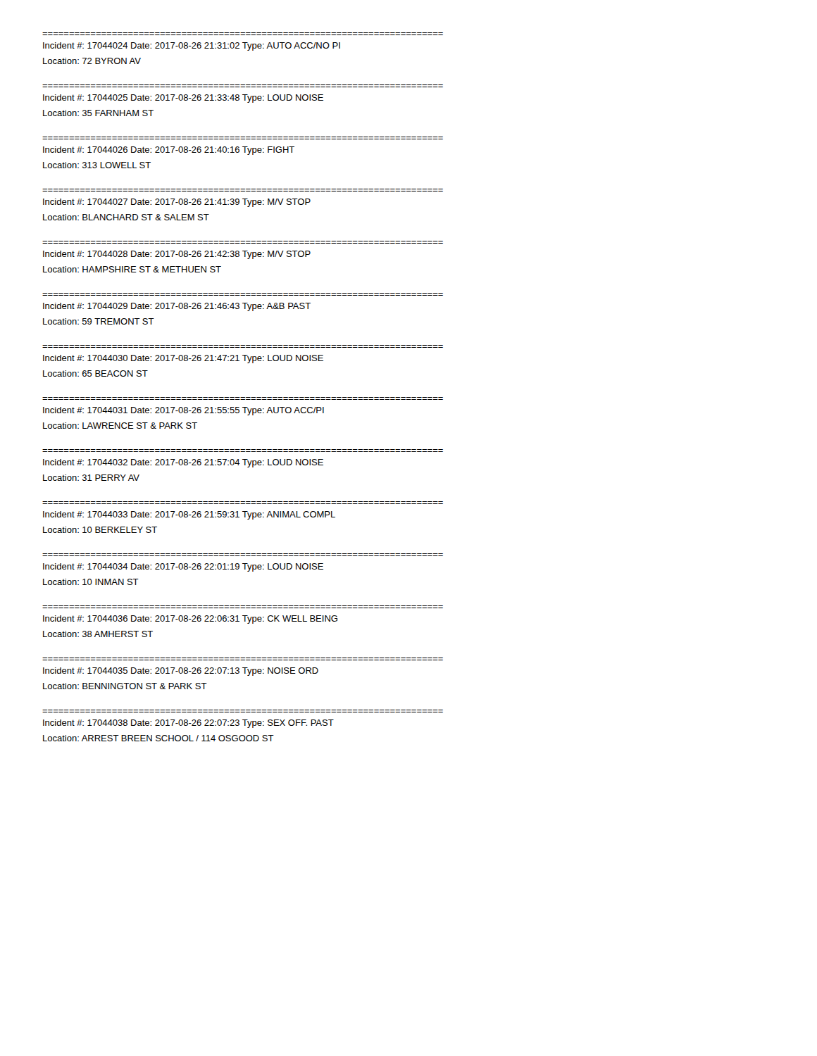===========================================================================
Incident #: 17044024 Date: 2017-08-26 21:31:02 Type: AUTO ACC/NO PI
Location: 72 BYRON AV
===========================================================================
Incident #: 17044025 Date: 2017-08-26 21:33:48 Type: LOUD NOISE
Location: 35 FARNHAM ST
===========================================================================
Incident #: 17044026 Date: 2017-08-26 21:40:16 Type: FIGHT
Location: 313 LOWELL ST
===========================================================================
Incident #: 17044027 Date: 2017-08-26 21:41:39 Type: M/V STOP
Location: BLANCHARD ST & SALEM ST
===========================================================================
Incident #: 17044028 Date: 2017-08-26 21:42:38 Type: M/V STOP
Location: HAMPSHIRE ST & METHUEN ST
===========================================================================
Incident #: 17044029 Date: 2017-08-26 21:46:43 Type: A&B PAST
Location: 59 TREMONT ST
===========================================================================
Incident #: 17044030 Date: 2017-08-26 21:47:21 Type: LOUD NOISE
Location: 65 BEACON ST
===========================================================================
Incident #: 17044031 Date: 2017-08-26 21:55:55 Type: AUTO ACC/PI
Location: LAWRENCE ST & PARK ST
===========================================================================
Incident #: 17044032 Date: 2017-08-26 21:57:04 Type: LOUD NOISE
Location: 31 PERRY AV
===========================================================================
Incident #: 17044033 Date: 2017-08-26 21:59:31 Type: ANIMAL COMPL
Location: 10 BERKELEY ST
===========================================================================
Incident #: 17044034 Date: 2017-08-26 22:01:19 Type: LOUD NOISE
Location: 10 INMAN ST
===========================================================================
Incident #: 17044036 Date: 2017-08-26 22:06:31 Type: CK WELL BEING
Location: 38 AMHERST ST
===========================================================================
Incident #: 17044035 Date: 2017-08-26 22:07:13 Type: NOISE ORD
Location: BENNINGTON ST & PARK ST
===========================================================================
Incident #: 17044038 Date: 2017-08-26 22:07:23 Type: SEX OFF. PAST
Location: ARREST BREEN SCHOOL / 114 OSGOOD ST